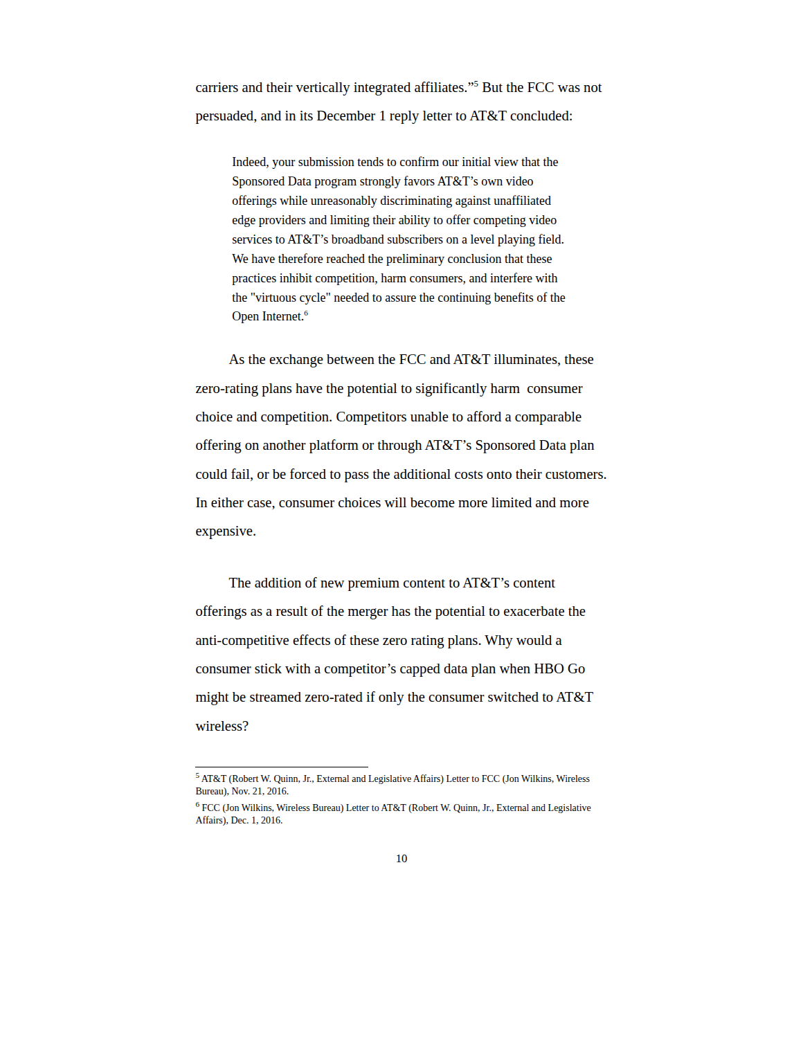carriers and their vertically integrated affiliates.”5 But the FCC was not persuaded, and in its December 1 reply letter to AT&T concluded:
Indeed, your submission tends to confirm our initial view that the Sponsored Data program strongly favors AT&T’s own video offerings while unreasonably discriminating against unaffiliated edge providers and limiting their ability to offer competing video services to AT&T’s broadband subscribers on a level playing field. We have therefore reached the preliminary conclusion that these practices inhibit competition, harm consumers, and interfere with the "virtuous cycle" needed to assure the continuing benefits of the Open Internet.6
As the exchange between the FCC and AT&T illuminates, these zero-rating plans have the potential to significantly harm consumer choice and competition. Competitors unable to afford a comparable offering on another platform or through AT&T’s Sponsored Data plan could fail, or be forced to pass the additional costs onto their customers. In either case, consumer choices will become more limited and more expensive.
The addition of new premium content to AT&T’s content offerings as a result of the merger has the potential to exacerbate the anti-competitive effects of these zero rating plans. Why would a consumer stick with a competitor’s capped data plan when HBO Go might be streamed zero-rated if only the consumer switched to AT&T wireless?
5 AT&T (Robert W. Quinn, Jr., External and Legislative Affairs) Letter to FCC (Jon Wilkins, Wireless Bureau), Nov. 21, 2016.
6 FCC (Jon Wilkins, Wireless Bureau) Letter to AT&T (Robert W. Quinn, Jr., External and Legislative Affairs), Dec. 1, 2016.
10